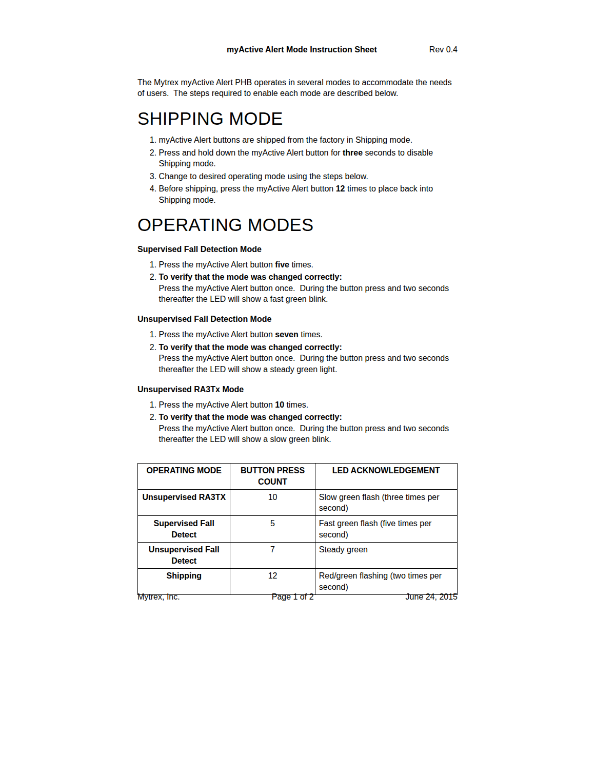myActive Alert Mode Instruction Sheet
Rev 0.4
The Mytrex myActive Alert PHB operates in several modes to accommodate the needs of users. The steps required to enable each mode are described below.
SHIPPING MODE
myActive Alert buttons are shipped from the factory in Shipping mode.
Press and hold down the myActive Alert button for three seconds to disable Shipping mode.
Change to desired operating mode using the steps below.
Before shipping, press the myActive Alert button 12 times to place back into Shipping mode.
OPERATING MODES
Supervised Fall Detection Mode
Press the myActive Alert button five times.
To verify that the mode was changed correctly: Press the myActive Alert button once. During the button press and two seconds thereafter the LED will show a fast green blink.
Unsupervised Fall Detection Mode
Press the myActive Alert button seven times.
To verify that the mode was changed correctly: Press the myActive Alert button once. During the button press and two seconds thereafter the LED will show a steady green light.
Unsupervised RA3Tx Mode
Press the myActive Alert button 10 times.
To verify that the mode was changed correctly: Press the myActive Alert button once. During the button press and two seconds thereafter the LED will show a slow green blink.
| OPERATING MODE | BUTTON PRESS COUNT | LED ACKNOWLEDGEMENT |
| --- | --- | --- |
| Unsupervised RA3TX | 10 | Slow green flash (three times per second) |
| Supervised Fall Detect | 5 | Fast green flash (five times per second) |
| Unsupervised Fall Detect | 7 | Steady green |
| Shipping | 12 | Red/green flashing (two times per second) |
Mytrex, Inc.
Page 1 of 2
June 24, 2015